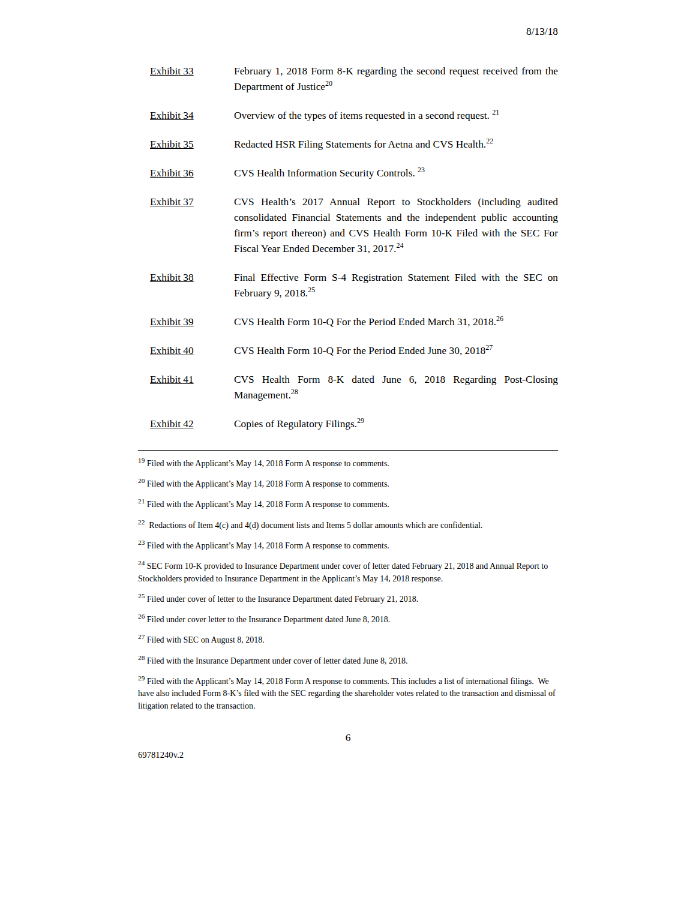8/13/18
Exhibit 33
February 1, 2018 Form 8-K regarding the second request received from the Department of Justice20
Exhibit 34
Overview of the types of items requested in a second request. 21
Exhibit 35
Redacted HSR Filing Statements for Aetna and CVS Health.22
Exhibit 36
CVS Health Information Security Controls. 23
Exhibit 37
CVS Health’s 2017 Annual Report to Stockholders (including audited consolidated Financial Statements and the independent public accounting firm’s report thereon) and CVS Health Form 10-K Filed with the SEC For Fiscal Year Ended December 31, 2017.24
Exhibit 38
Final Effective Form S-4 Registration Statement Filed with the SEC on February 9, 2018.25
Exhibit 39
CVS Health Form 10-Q For the Period Ended March 31, 2018.26
Exhibit 40
CVS Health Form 10-Q For the Period Ended June 30, 201827
Exhibit 41
CVS Health Form 8-K dated June 6, 2018 Regarding Post-Closing Management.28
Exhibit 42
Copies of Regulatory Filings.29
19 Filed with the Applicant’s May 14, 2018 Form A response to comments.
20 Filed with the Applicant’s May 14, 2018 Form A response to comments.
21 Filed with the Applicant’s May 14, 2018 Form A response to comments.
22 Redactions of Item 4(c) and 4(d) document lists and Items 5 dollar amounts which are confidential.
23 Filed with the Applicant’s May 14, 2018 Form A response to comments.
24 SEC Form 10-K provided to Insurance Department under cover of letter dated February 21, 2018 and Annual Report to Stockholders provided to Insurance Department in the Applicant’s May 14, 2018 response.
25 Filed under cover of letter to the Insurance Department dated February 21, 2018.
26 Filed under cover letter to the Insurance Department dated June 8, 2018.
27 Filed with SEC on August 8, 2018.
28 Filed with the Insurance Department under cover of letter dated June 8, 2018.
29 Filed with the Applicant’s May 14, 2018 Form A response to comments. This includes a list of international filings. We have also included Form 8-K’s filed with the SEC regarding the shareholder votes related to the transaction and dismissal of litigation related to the transaction.
6
69781240v.2